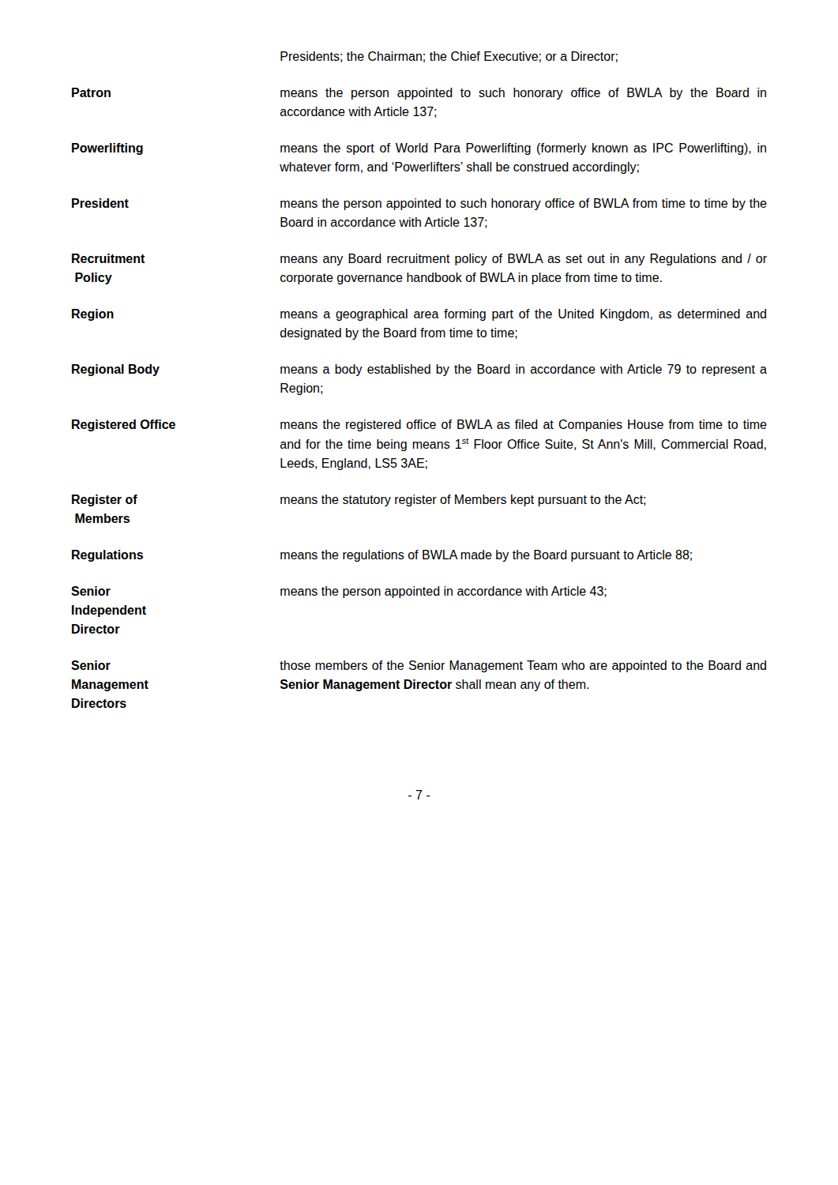| | Presidents; the Chairman; the Chief Executive; or a Director; |
| Patron | means the person appointed to such honorary office of BWLA by the Board in accordance with Article 137; |
| Powerlifting | means the sport of World Para Powerlifting (formerly known as IPC Powerlifting), in whatever form, and ‘Powerlifters’ shall be construed accordingly; |
| President | means the person appointed to such honorary office of BWLA from time to time by the Board in accordance with Article 137; |
| Recruitment Policy | means any Board recruitment policy of BWLA as set out in any Regulations and / or corporate governance handbook of BWLA in place from time to time. |
| Region | means a geographical area forming part of the United Kingdom, as determined and designated by the Board from time to time; |
| Regional Body | means a body established by the Board in accordance with Article 79 to represent a Region; |
| Registered Office | means the registered office of BWLA as filed at Companies House from time to time and for the time being means 1 st Floor Office Suite, St Ann's Mill, Commercial Road, Leeds, England, LS5 3AE; |
| Register of Members | means the statutory register of Members kept pursuant to the Act; |
| Regulations | means the regulations of BWLA made by the Board pursuant to Article 88; |
| Senior Independent Director | means the person appointed in accordance with Article 43; |
| Senior Management Directors | those members of the Senior Management Team who are appointed to the Board and Senior Management Director shall mean any of them. |
- 7 -